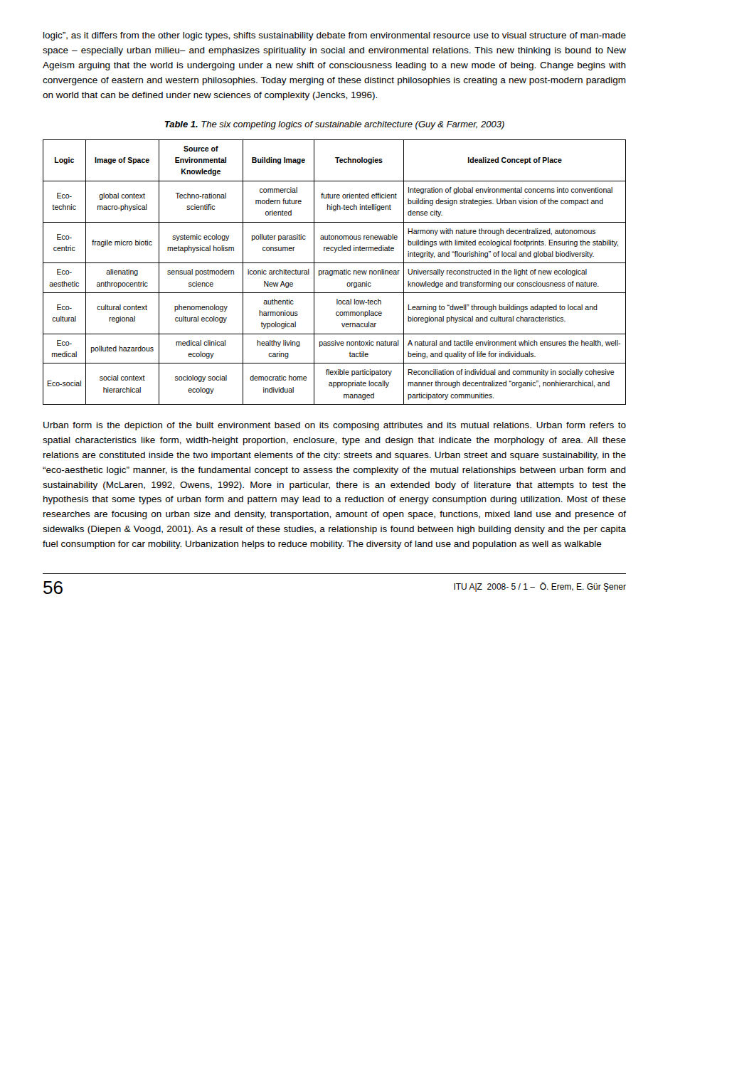logic”, as it differs from the other logic types, shifts sustainability debate from environmental resource use to visual structure of man-made space – especially urban milieu– and emphasizes spirituality in social and environmental relations. This new thinking is bound to New Ageism arguing that the world is undergoing under a new shift of consciousness leading to a new mode of being. Change begins with convergence of eastern and western philosophies. Today merging of these distinct philosophies is creating a new post-modern paradigm on world that can be defined under new sciences of complexity (Jencks, 1996).
Table 1. The six competing logics of sustainable architecture (Guy & Farmer, 2003)
| Logic | Image of Space | Source of Environmental Knowledge | Building Image | Technologies | Idealized Concept of Place |
| --- | --- | --- | --- | --- | --- |
| Eco-technic | global context macro-physical | Techno-rational scientific | commercial modern future oriented | future oriented efficient high-tech intelligent | Integration of global environmental concerns into conventional building design strategies. Urban vision of the compact and dense city. |
| Eco-centric | fragile micro biotic | systemic ecology metaphysical holism | polluter parasitic consumer | autonomous renewable recycled intermediate | Harmony with nature through decentralized, autonomous buildings with limited ecological footprints. Ensuring the stability, integrity, and “flourishing” of local and global biodiversity. |
| Eco-aesthetic | alienating anthropocentric | sensual postmodern science | iconic architectural New Age | pragmatic new nonlinear organic | Universally reconstructed in the light of new ecological knowledge and transforming our consciousness of nature. |
| Eco-cultural | cultural context regional | phenomenology cultural ecology | authentic harmonious typological | local low-tech commonplace vernacular | Learning to “dwell” through buildings adapted to local and bioregional physical and cultural characteristics. |
| Eco-medical | polluted hazardous | medical clinical ecology | healthy living caring | passive nontoxic natural tactile | A natural and tactile environment which ensures the health, well-being, and quality of life for individuals. |
| Eco-social | social context hierarchical | sociology social ecology | democratic home individual | flexible participatory appropriate locally managed | Reconciliation of individual and community in socially cohesive manner through decentralized “organic”, nonhierarchical, and participatory communities. |
Urban form is the depiction of the built environment based on its composing attributes and its mutual relations. Urban form refers to spatial characteristics like form, width-height proportion, enclosure, type and design that indicate the morphology of area. All these relations are constituted inside the two important elements of the city: streets and squares. Urban street and square sustainability, in the “eco-aesthetic logic” manner, is the fundamental concept to assess the complexity of the mutual relationships between urban form and sustainability (McLaren, 1992, Owens, 1992). More in particular, there is an extended body of literature that attempts to test the hypothesis that some types of urban form and pattern may lead to a reduction of energy consumption during utilization. Most of these researches are focusing on urban size and density, transportation, amount of open space, functions, mixed land use and presence of sidewalks (Diepen & Voogd, 2001). As a result of these studies, a relationship is found between high building density and the per capita fuel consumption for car mobility. Urbanization helps to reduce mobility. The diversity of land use and population as well as walkable
56
ITU A|Z 2008- 5 / 1 – Ö. Erem, E. Gür Şener